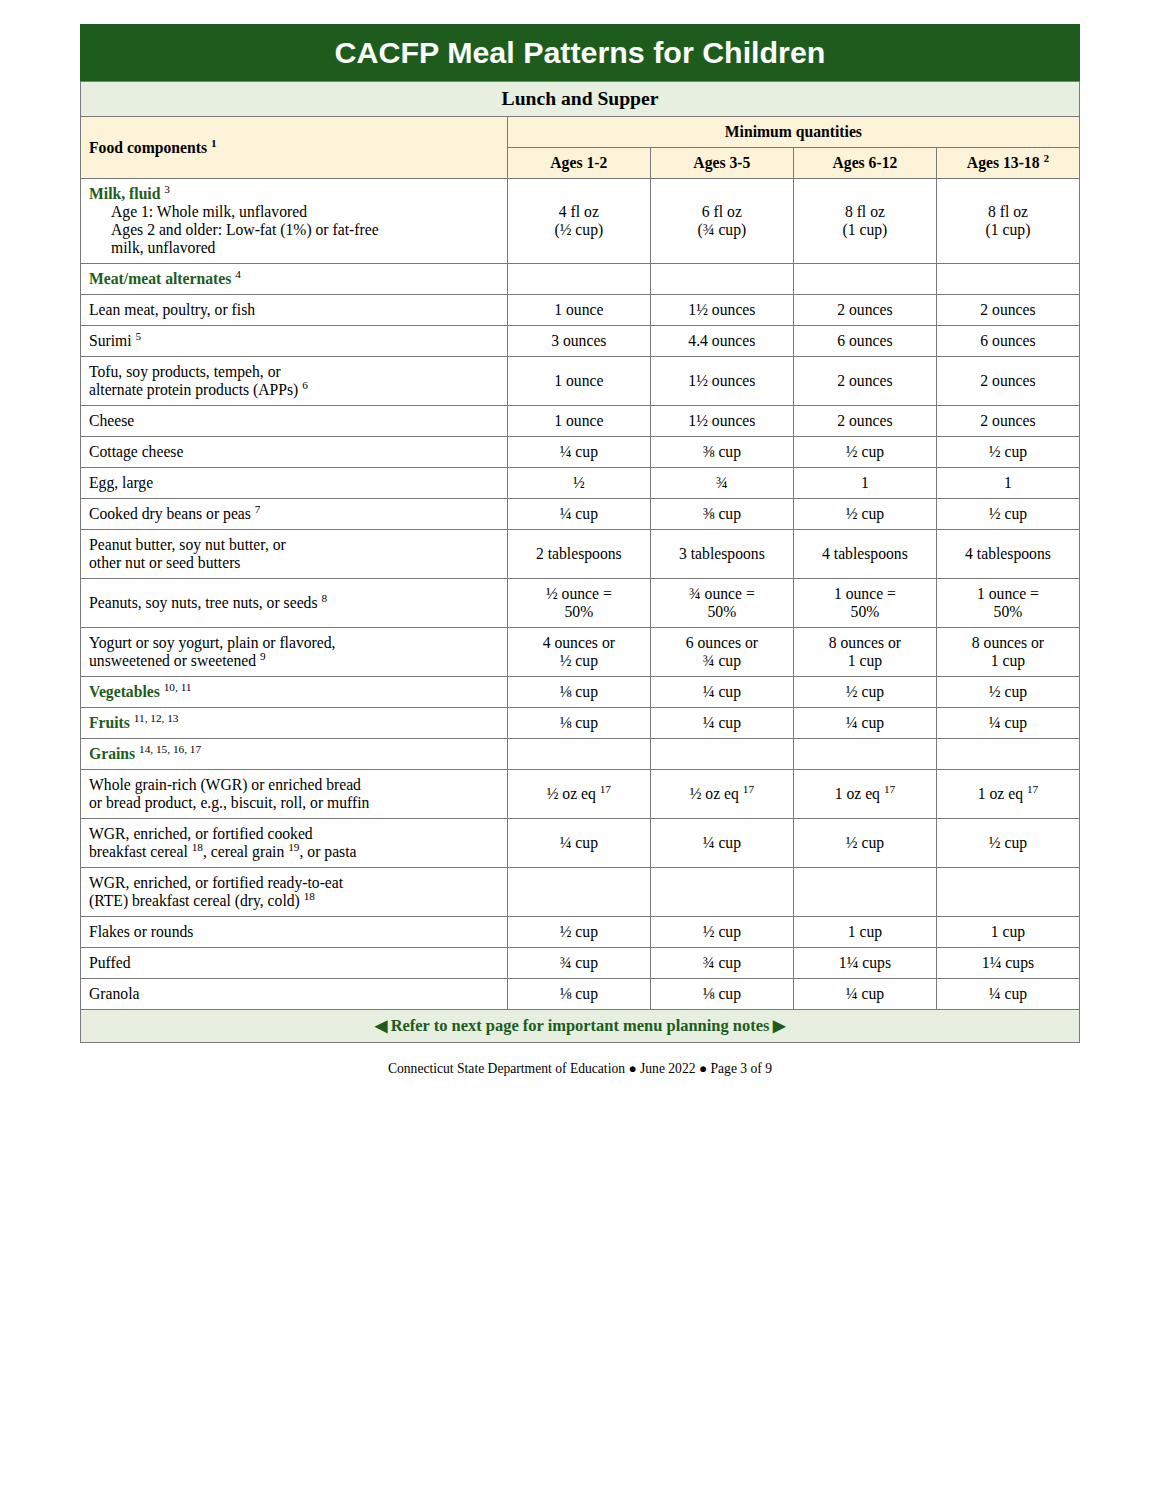CACFP Meal Patterns for Children
| Lunch and Supper |
| Food components 1 | Minimum quantities |
| Ages 1-2 | Ages 3-5 | Ages 6-12 | Ages 13-18 2 |
| Milk, fluid 3 Age 1: Whole milk, unflavored Ages 2 and older: Low-fat (1%) or fat-free milk, unflavored | 4 fl oz ( ½ cup) | 6 fl oz ( ¾ cup) | 8 fl oz (1 cup) | 8 fl oz (1 cup) |
| Meat/meat alternates 4 | | | | |
| Lean meat, poultry, or fish | 1 ounce | 1 ½ ounces | 2 ounces | 2 ounces |
| Surimi 5 | 3 ounces | 4.4 ounces | 6 ounces | 6 ounces |
| Tofu, soy products, tempeh, or alternate protein products (APPs) 6 | 1 ounce | 1 ½ ounces | 2 ounces | 2 ounces |
| Cheese | 1 ounce | 1 ½ ounces | 2 ounces | 2 ounces |
| Cottage cheese | ¼ cup | ⅜ cup | ½ cup | ½ cup |
| Egg, large | ½ | ¾ | 1 | 1 |
| Cooked dry beans or peas 7 | ¼ cup | ⅜ cup | ½ cup | ½ cup |
| Peanut butter, soy nut butter, or other nut or seed butters | 2 tablespoons | 3 tablespoons | 4 tablespoons | 4 tablespoons |
| Peanuts, soy nuts, tree nuts, or seeds 8 | ½ ounce = 50% | ¾ ounce = 50% | 1 ounce = 50% | 1 ounce = 50% |
| Yogurt or soy yogurt, plain or flavored, unsweetened or sweetened 9 | 4 ounces or ½ cup | 6 ounces or ¾ cup | 8 ounces or 1 cup | 8 ounces or 1 cup |
| Vegetables 10, 11 | ⅛ cup | ¼ cup | ½ cup | ½ cup |
| Fruits 11, 12, 13 | ⅛ cup | ¼ cup | ¼ cup | ¼ cup |
| Grains 14, 15, 16, 17 | | | | |
| Whole grain-rich (WGR) or enriched bread or bread product, e.g., biscuit, roll, or muffin | ½ oz eq 17 | ½ oz eq 17 | 1 oz eq 17 | 1 oz eq 17 |
| WGR, enriched, or fortified cooked breakfast cereal 18 , cereal grain 19 , or pasta | ¼ cup | ¼ cup | ½ cup | ½ cup |
| WGR, enriched, or fortified ready-to-eat (RTE) breakfast cereal (dry, cold) 18 | | | | |
| Flakes or rounds | ½ cup | ½ cup | 1 cup | 1 cup |
| Puffed | ¾ cup | ¾ cup | 1 ¼ cups | 1 ¼ cups |
| Granola | ⅛ cup | ⅛ cup | ¼ cup | ¼ cup |
| ◀ Refer to next page for important menu planning notes ▶ |
Connecticut State Department of Education ● June 2022 ● Page 3 of 9